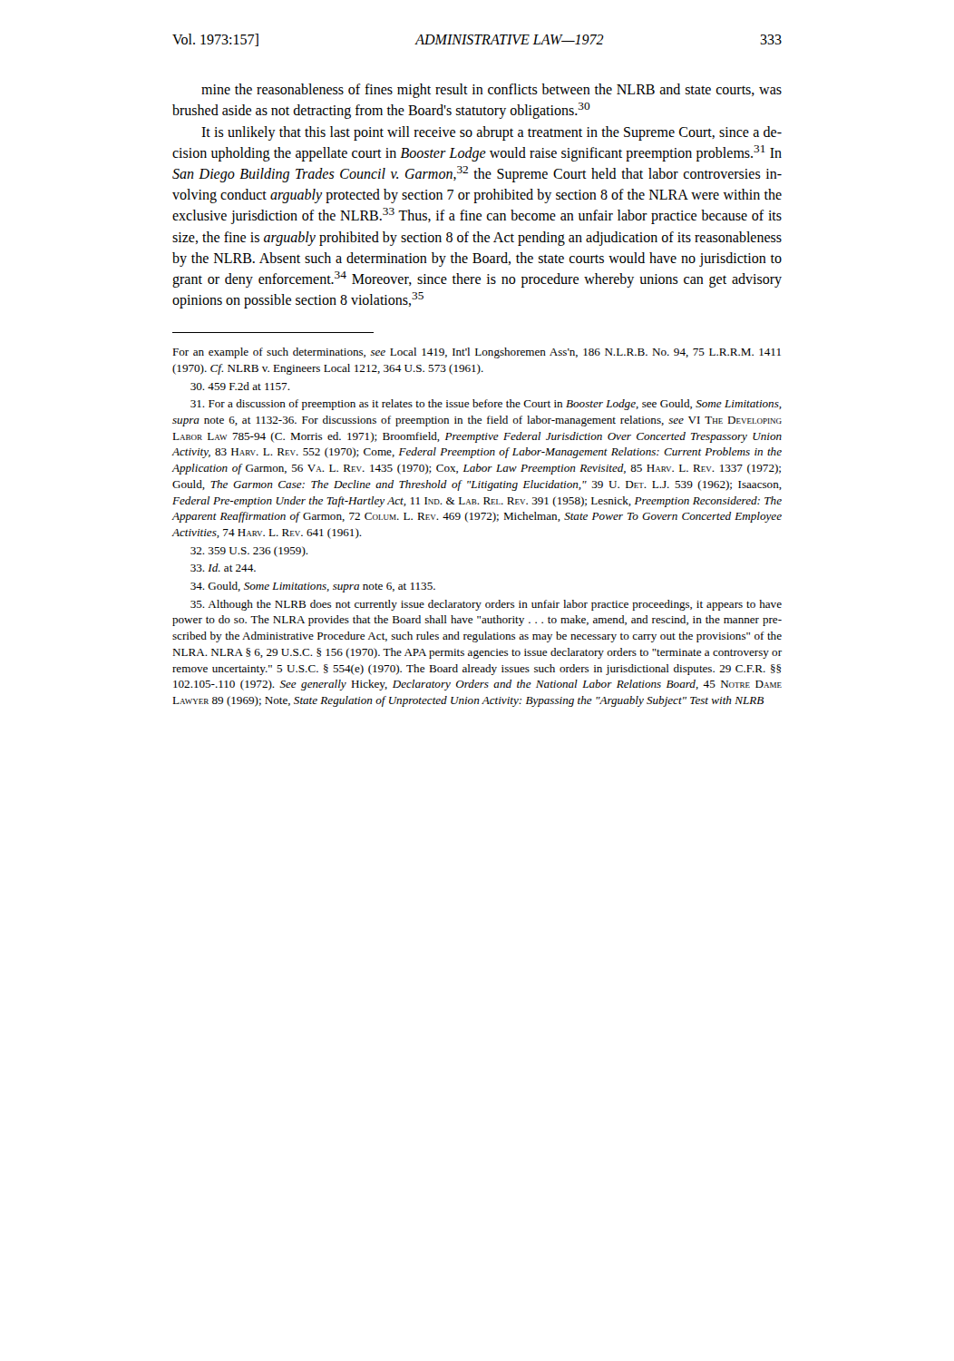Vol. 1973:157] ADMINISTRATIVE LAW—1972 333
mine the reasonableness of fines might result in conflicts between the NLRB and state courts, was brushed aside as not detracting from the Board's statutory obligations.30
It is unlikely that this last point will receive so abrupt a treatment in the Supreme Court, since a decision upholding the appellate court in Booster Lodge would raise significant preemption problems.31 In San Diego Building Trades Council v. Garmon,32 the Supreme Court held that labor controversies involving conduct arguably protected by section 7 or prohibited by section 8 of the NLRA were within the exclusive jurisdiction of the NLRB.33 Thus, if a fine can become an unfair labor practice because of its size, the fine is arguably prohibited by section 8 of the Act pending an adjudication of its reasonableness by the NLRB. Absent such a determination by the Board, the state courts would have no jurisdiction to grant or deny enforcement.34 Moreover, since there is no procedure whereby unions can get advisory opinions on possible section 8 violations,35
For an example of such determinations, see Local 1419, Int'l Longshoremen Ass'n, 186 N.L.R.B. No. 94, 75 L.R.R.M. 1411 (1970). Cf. NLRB v. Engineers Local 1212, 364 U.S. 573 (1961).
30. 459 F.2d at 1157.
31. For a discussion of preemption as it relates to the issue before the Court in Booster Lodge, see Gould, Some Limitations, supra note 6, at 1132-36. For discussions of preemption in the field of labor-management relations, see VI The Developing Labor Law 785-94 (C. Morris ed. 1971); Broomfield, Preemptive Federal Jurisdiction Over Concerted Trespassory Union Activity, 83 Harv. L. Rev. 552 (1970); Come, Federal Preemption of Labor-Management Relations: Current Problems in the Application of Garmon, 56 Va. L. Rev. 1435 (1970); Cox, Labor Law Preemption Revisited, 85 Harv. L. Rev. 1337 (1972); Gould, The Garmon Case: The Decline and Threshold of "Litigating Elucidation," 39 U. Det. L.J. 539 (1962); Isaacson, Federal Pre-emption Under the Taft-Hartley Act, 11 Ind. & Lab. Rel. Rev. 391 (1958); Lesnick, Preemption Reconsidered: The Apparent Reaffirmation of Garmon, 72 Colum. L. Rev. 469 (1972); Michelman, State Power To Govern Concerted Employee Activities, 74 Harv. L. Rev. 641 (1961).
32. 359 U.S. 236 (1959).
33. Id. at 244.
34. Gould, Some Limitations, supra note 6, at 1135.
35. Although the NLRB does not currently issue declaratory orders in unfair labor practice proceedings, it appears to have power to do so. The NLRA provides that the Board shall have "authority . . . to make, amend, and rescind, in the manner prescribed by the Administrative Procedure Act, such rules and regulations as may be necessary to carry out the provisions" of the NLRA. NLRA § 6, 29 U.S.C. § 156 (1970). The APA permits agencies to issue declaratory orders to "terminate a controversy or remove uncertainty." 5 U.S.C. § 554(e) (1970). The Board already issues such orders in jurisdictional disputes. 29 C.F.R. §§ 102.105-.110 (1972). See generally Hickey, Declaratory Orders and the National Labor Relations Board, 45 Notre Dame Lawyer 89 (1969); Note, State Regulation of Unprotected Union Activity: Bypassing the "Arguably Subject" Test with NLRB